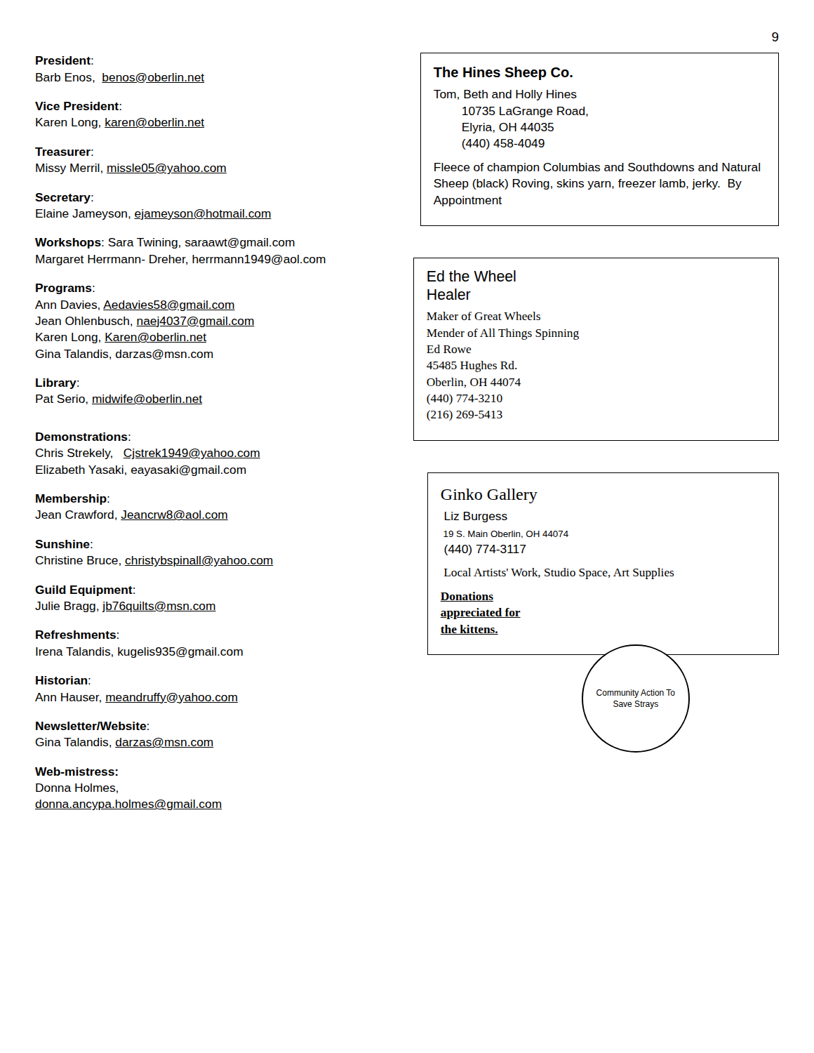9
President:
Barb Enos, benos@oberlin.net
Vice President:
Karen Long, karen@oberlin.net
Treasurer:
Missy Merril, missle05@yahoo.com
Secretary:
Elaine Jameyson, ejameyson@hotmail.com
Workshops: Sara Twining, saraawt@gmail.com
Margaret Herrmann- Dreher, herrmann1949@aol.com
Programs:
Ann Davies, Aedavies58@gmail.com
Jean Ohlenbusch, naej4037@gmail.com
Karen Long, Karen@oberlin.net
Gina Talandis, darzas@msn.com
Library:
Pat Serio, midwife@oberlin.net
Demonstrations:
Chris Strekely, Cjstrek1949@yahoo.com
Elizabeth Yasaki, eayasaki@gmail.com
Membership:
Jean Crawford, Jeancrw8@aol.com
Sunshine:
Christine Bruce, christybspinall@yahoo.com
Guild Equipment:
Julie Bragg, jb76quilts@msn.com
Refreshments:
Irena Talandis, kugelis935@gmail.com
Historian:
Ann Hauser, meandruffy@yahoo.com
Newsletter/Website:
Gina Talandis, darzas@msn.com
Web-mistress:
Donna Holmes,
donna.ancypa.holmes@gmail.com
The Hines Sheep Co.
Tom, Beth and Holly Hines
10735 LaGrange Road,
Elyria, OH 44035
(440) 458-4049
Fleece of champion Columbias and Southdowns and Natural Sheep (black) Roving, skins yarn, freezer lamb, jerky. By Appointment
Ed the Wheel
Healer
Maker of Great Wheels
Mender of All Things Spinning
Ed Rowe
45485 Hughes Rd.
Oberlin, OH 44074
(440) 774-3210
(216) 269-5413
Ginko Gallery
Liz Burgess
19 S. Main Oberlin, OH 44074
(440) 774-3117
Local Artists' Work, Studio Space, Art Supplies
Donations
appreciated for
the kittens.
Community Action To
Save Strays